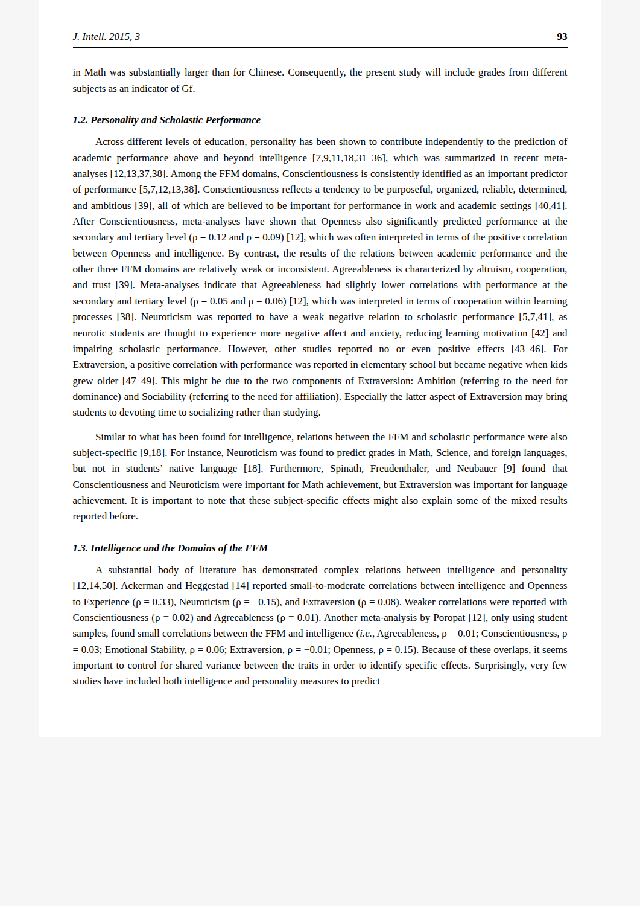J. Intell. 2015, 3
93
in Math was substantially larger than for Chinese. Consequently, the present study will include grades from different subjects as an indicator of Gf.
1.2. Personality and Scholastic Performance
Across different levels of education, personality has been shown to contribute independently to the prediction of academic performance above and beyond intelligence [7,9,11,18,31–36], which was summarized in recent meta-analyses [12,13,37,38]. Among the FFM domains, Conscientiousness is consistently identified as an important predictor of performance [5,7,12,13,38]. Conscientiousness reflects a tendency to be purposeful, organized, reliable, determined, and ambitious [39], all of which are believed to be important for performance in work and academic settings [40,41]. After Conscientiousness, meta-analyses have shown that Openness also significantly predicted performance at the secondary and tertiary level (ρ = 0.12 and ρ = 0.09) [12], which was often interpreted in terms of the positive correlation between Openness and intelligence. By contrast, the results of the relations between academic performance and the other three FFM domains are relatively weak or inconsistent. Agreeableness is characterized by altruism, cooperation, and trust [39]. Meta-analyses indicate that Agreeableness had slightly lower correlations with performance at the secondary and tertiary level (ρ = 0.05 and ρ = 0.06) [12], which was interpreted in terms of cooperation within learning processes [38]. Neuroticism was reported to have a weak negative relation to scholastic performance [5,7,41], as neurotic students are thought to experience more negative affect and anxiety, reducing learning motivation [42] and impairing scholastic performance. However, other studies reported no or even positive effects [43–46]. For Extraversion, a positive correlation with performance was reported in elementary school but became negative when kids grew older [47–49]. This might be due to the two components of Extraversion: Ambition (referring to the need for dominance) and Sociability (referring to the need for affiliation). Especially the latter aspect of Extraversion may bring students to devoting time to socializing rather than studying.
Similar to what has been found for intelligence, relations between the FFM and scholastic performance were also subject-specific [9,18]. For instance, Neuroticism was found to predict grades in Math, Science, and foreign languages, but not in students’ native language [18]. Furthermore, Spinath, Freudenthaler, and Neubauer [9] found that Conscientiousness and Neuroticism were important for Math achievement, but Extraversion was important for language achievement. It is important to note that these subject-specific effects might also explain some of the mixed results reported before.
1.3. Intelligence and the Domains of the FFM
A substantial body of literature has demonstrated complex relations between intelligence and personality [12,14,50]. Ackerman and Heggestad [14] reported small-to-moderate correlations between intelligence and Openness to Experience (ρ = 0.33), Neuroticism (ρ = −0.15), and Extraversion (ρ = 0.08). Weaker correlations were reported with Conscientiousness (ρ = 0.02) and Agreeableness (ρ = 0.01). Another meta-analysis by Poropat [12], only using student samples, found small correlations between the FFM and intelligence (i.e., Agreeableness, ρ = 0.01; Conscientiousness, ρ = 0.03; Emotional Stability, ρ = 0.06; Extraversion, ρ = −0.01; Openness, ρ = 0.15). Because of these overlaps, it seems important to control for shared variance between the traits in order to identify specific effects. Surprisingly, very few studies have included both intelligence and personality measures to predict